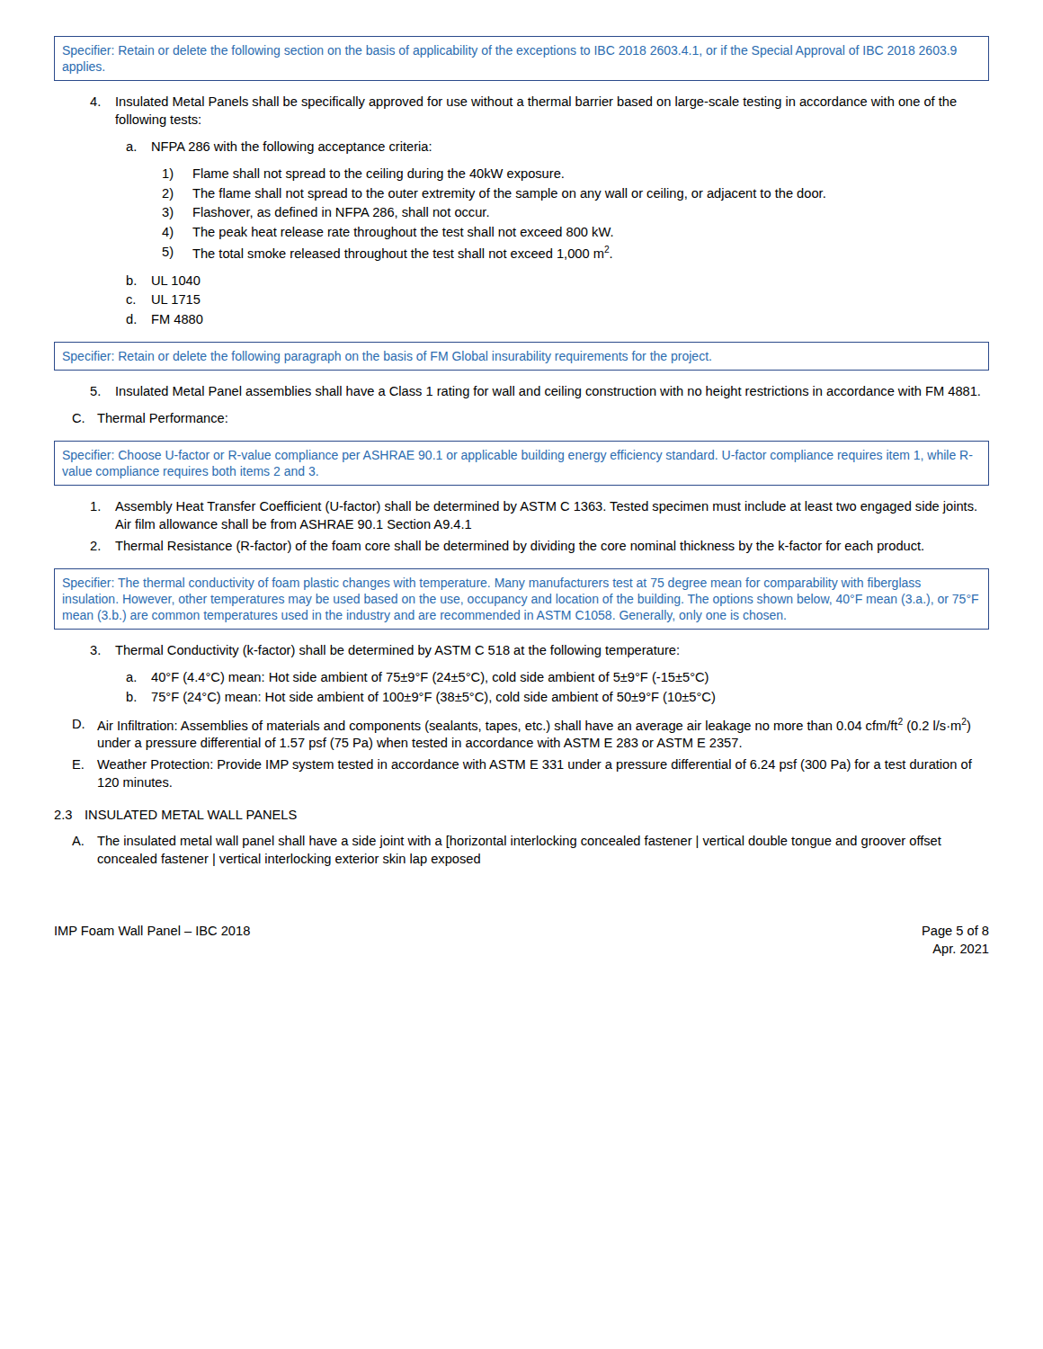Specifier: Retain or delete the following section on the basis of applicability of the exceptions to IBC 2018 2603.4.1, or if the Special Approval of IBC 2018 2603.9 applies.
4.
Insulated Metal Panels shall be specifically approved for use without a thermal barrier based on large-scale testing in accordance with one of the following tests:
a.
NFPA 286 with the following acceptance criteria:
1)
Flame shall not spread to the ceiling during the 40kW exposure.
2)
The flame shall not spread to the outer extremity of the sample on any wall or ceiling, or adjacent to the door.
3)
Flashover, as defined in NFPA 286, shall not occur.
4)
The peak heat release rate throughout the test shall not exceed 800 kW.
5)
The total smoke released throughout the test shall not exceed 1,000 m2.
b.
UL 1040
c.
UL 1715
d.
FM 4880
Specifier: Retain or delete the following paragraph on the basis of FM Global insurability requirements for the project.
5.
Insulated Metal Panel assemblies shall have a Class 1 rating for wall and ceiling construction with no height restrictions in accordance with FM 4881.
C.
Thermal Performance:
Specifier: Choose U-factor or R-value compliance per ASHRAE 90.1 or applicable building energy efficiency standard. U-factor compliance requires item 1, while R-value compliance requires both items 2 and 3.
1.
Assembly Heat Transfer Coefficient (U-factor) shall be determined by ASTM C 1363. Tested specimen must include at least two engaged side joints. Air film allowance shall be from ASHRAE 90.1 Section A9.4.1
2.
Thermal Resistance (R-factor) of the foam core shall be determined by dividing the core nominal thickness by the k-factor for each product.
Specifier: The thermal conductivity of foam plastic changes with temperature. Many manufacturers test at 75 degree mean for comparability with fiberglass insulation. However, other temperatures may be used based on the use, occupancy and location of the building. The options shown below, 40°F mean (3.a.), or 75°F mean (3.b.) are common temperatures used in the industry and are recommended in ASTM C1058. Generally, only one is chosen.
3.
Thermal Conductivity (k-factor) shall be determined by ASTM C 518 at the following temperature:
a.
40°F (4.4°C) mean: Hot side ambient of 75±9°F (24±5°C), cold side ambient of 5±9°F (-15±5°C)
b.
75°F (24°C) mean: Hot side ambient of 100±9°F (38±5°C), cold side ambient of 50±9°F (10±5°C)
D.
Air Infiltration: Assemblies of materials and components (sealants, tapes, etc.) shall have an average air leakage no more than 0.04 cfm/ft2 (0.2 l/s·m2) under a pressure differential of 1.57 psf (75 Pa) when tested in accordance with ASTM E 283 or ASTM E 2357.
E.
Weather Protection: Provide IMP system tested in accordance with ASTM E 331 under a pressure differential of 6.24 psf (300 Pa) for a test duration of 120 minutes.
2.3
INSULATED METAL WALL PANELS
A.
The insulated metal wall panel shall have a side joint with a [horizontal interlocking concealed fastener | vertical double tongue and groover offset concealed fastener | vertical interlocking exterior skin lap exposed
IMP Foam Wall Panel – IBC 2018
Page 5 of 8
Apr. 2021